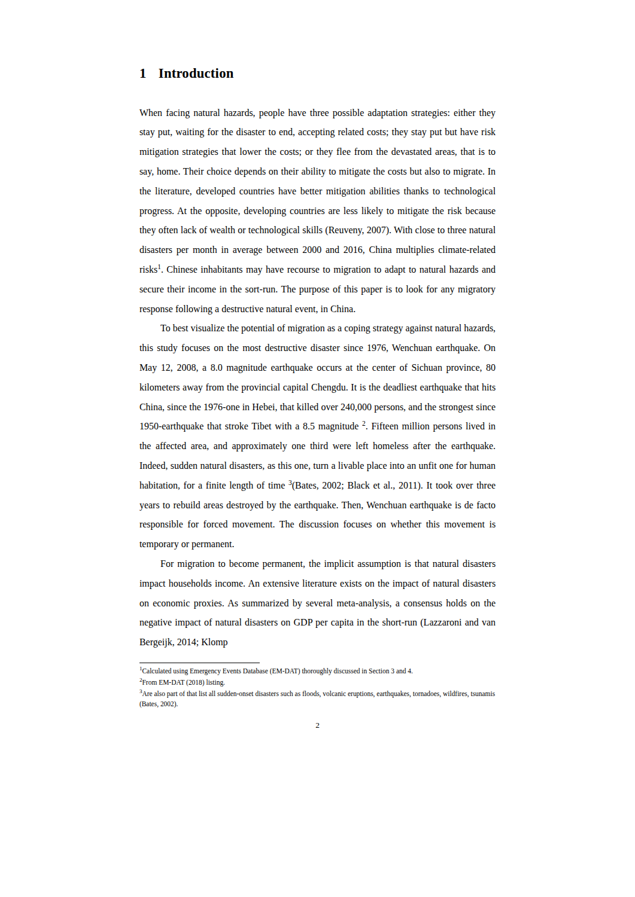1 Introduction
When facing natural hazards, people have three possible adaptation strategies: either they stay put, waiting for the disaster to end, accepting related costs; they stay put but have risk mitigation strategies that lower the costs; or they flee from the devastated areas, that is to say, home. Their choice depends on their ability to mitigate the costs but also to migrate. In the literature, developed countries have better mitigation abilities thanks to technological progress. At the opposite, developing countries are less likely to mitigate the risk because they often lack of wealth or technological skills (Reuveny, 2007). With close to three natural disasters per month in average between 2000 and 2016, China multiplies climate-related risks1. Chinese inhabitants may have recourse to migration to adapt to natural hazards and secure their income in the sort-run. The purpose of this paper is to look for any migratory response following a destructive natural event, in China.
To best visualize the potential of migration as a coping strategy against natural hazards, this study focuses on the most destructive disaster since 1976, Wenchuan earthquake. On May 12, 2008, a 8.0 magnitude earthquake occurs at the center of Sichuan province, 80 kilometers away from the provincial capital Chengdu. It is the deadliest earthquake that hits China, since the 1976-one in Hebei, that killed over 240,000 persons, and the strongest since 1950-earthquake that stroke Tibet with a 8.5 magnitude 2. Fifteen million persons lived in the affected area, and approximately one third were left homeless after the earthquake. Indeed, sudden natural disasters, as this one, turn a livable place into an unfit one for human habitation, for a finite length of time 3(Bates, 2002; Black et al., 2011). It took over three years to rebuild areas destroyed by the earthquake. Then, Wenchuan earthquake is de facto responsible for forced movement. The discussion focuses on whether this movement is temporary or permanent.
For migration to become permanent, the implicit assumption is that natural disasters impact households income. An extensive literature exists on the impact of natural disasters on economic proxies. As summarized by several meta-analysis, a consensus holds on the negative impact of natural disasters on GDP per capita in the short-run (Lazzaroni and van Bergeijk, 2014; Klomp
1Calculated using Emergency Events Database (EM-DAT) thoroughly discussed in Section 3 and 4.
2From EM-DAT (2018) listing.
3Are also part of that list all sudden-onset disasters such as floods, volcanic eruptions, earthquakes, tornadoes, wildfires, tsunamis (Bates, 2002).
2